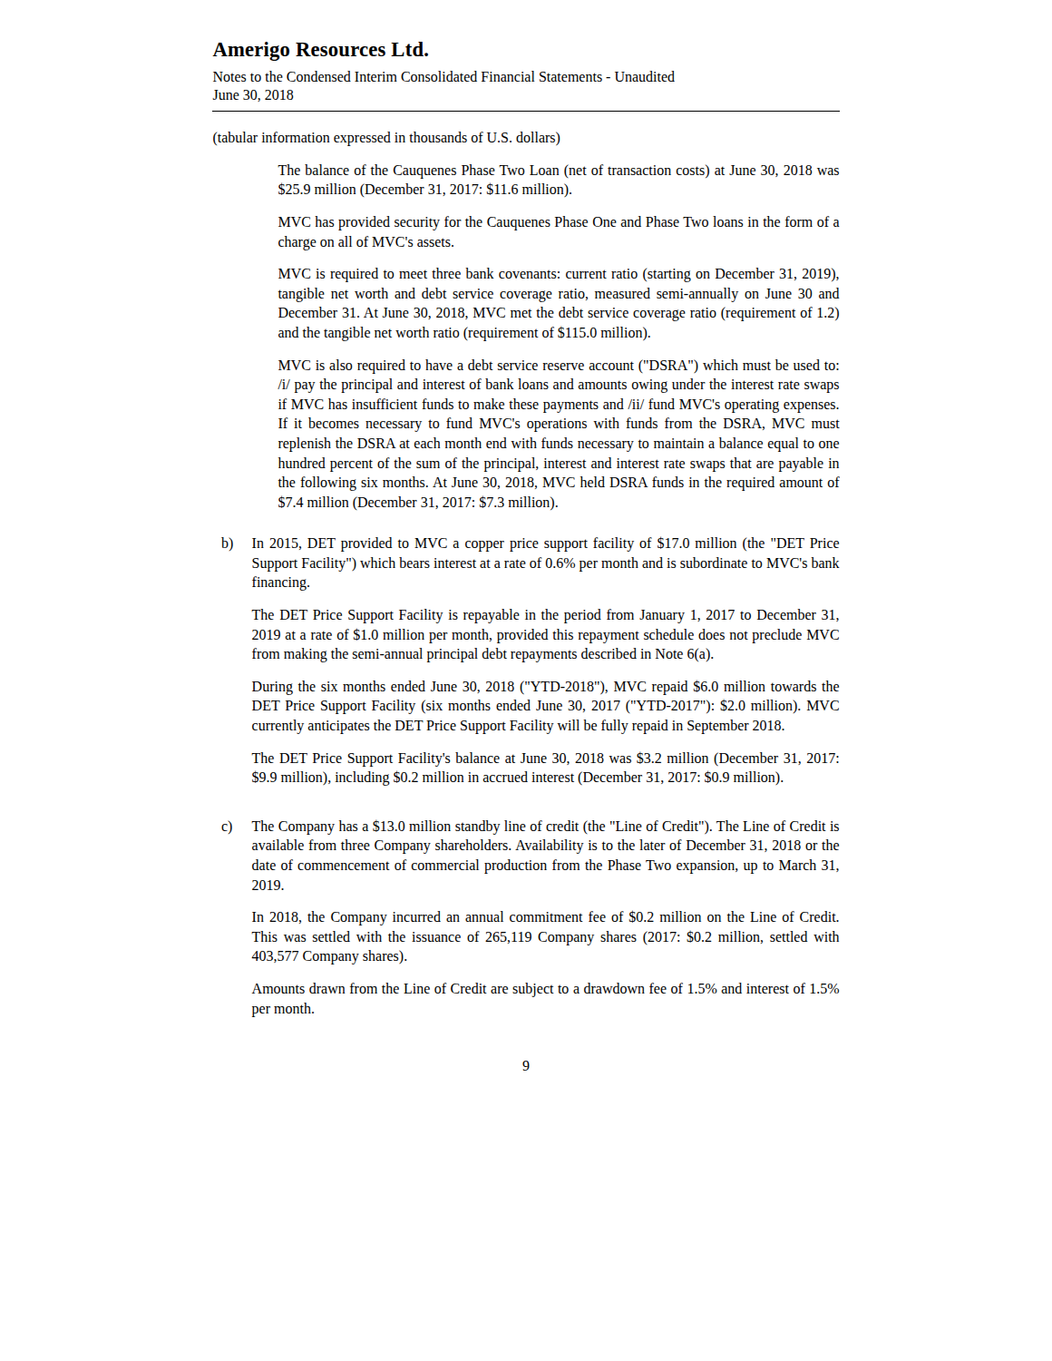Amerigo Resources Ltd.
Notes to the Condensed Interim Consolidated Financial Statements - Unaudited
June 30, 2018
(tabular information expressed in thousands of U.S. dollars)
The balance of the Cauquenes Phase Two Loan (net of transaction costs) at June 30, 2018 was $25.9 million (December 31, 2017: $11.6 million).
MVC has provided security for the Cauquenes Phase One and Phase Two loans in the form of a charge on all of MVC's assets.
MVC is required to meet three bank covenants: current ratio (starting on December 31, 2019), tangible net worth and debt service coverage ratio, measured semi-annually on June 30 and December 31. At June 30, 2018, MVC met the debt service coverage ratio (requirement of 1.2) and the tangible net worth ratio (requirement of $115.0 million).
MVC is also required to have a debt service reserve account ("DSRA") which must be used to: /i/ pay the principal and interest of bank loans and amounts owing under the interest rate swaps if MVC has insufficient funds to make these payments and /ii/ fund MVC's operating expenses. If it becomes necessary to fund MVC's operations with funds from the DSRA, MVC must replenish the DSRA at each month end with funds necessary to maintain a balance equal to one hundred percent of the sum of the principal, interest and interest rate swaps that are payable in the following six months. At June 30, 2018, MVC held DSRA funds in the required amount of $7.4 million (December 31, 2017: $7.3 million).
b)
In 2015, DET provided to MVC a copper price support facility of $17.0 million (the "DET Price Support Facility") which bears interest at a rate of 0.6% per month and is subordinate to MVC's bank financing.
The DET Price Support Facility is repayable in the period from January 1, 2017 to December 31, 2019 at a rate of $1.0 million per month, provided this repayment schedule does not preclude MVC from making the semi-annual principal debt repayments described in Note 6(a).
During the six months ended June 30, 2018 ("YTD-2018"), MVC repaid $6.0 million towards the DET Price Support Facility (six months ended June 30, 2017 ("YTD-2017"): $2.0 million). MVC currently anticipates the DET Price Support Facility will be fully repaid in September 2018.
The DET Price Support Facility's balance at June 30, 2018 was $3.2 million (December 31, 2017: $9.9 million), including $0.2 million in accrued interest (December 31, 2017: $0.9 million).
c)
The Company has a $13.0 million standby line of credit (the "Line of Credit"). The Line of Credit is available from three Company shareholders. Availability is to the later of December 31, 2018 or the date of commencement of commercial production from the Phase Two expansion, up to March 31, 2019.
In 2018, the Company incurred an annual commitment fee of $0.2 million on the Line of Credit. This was settled with the issuance of 265,119 Company shares (2017: $0.2 million, settled with 403,577 Company shares).
Amounts drawn from the Line of Credit are subject to a drawdown fee of 1.5% and interest of 1.5% per month.
9